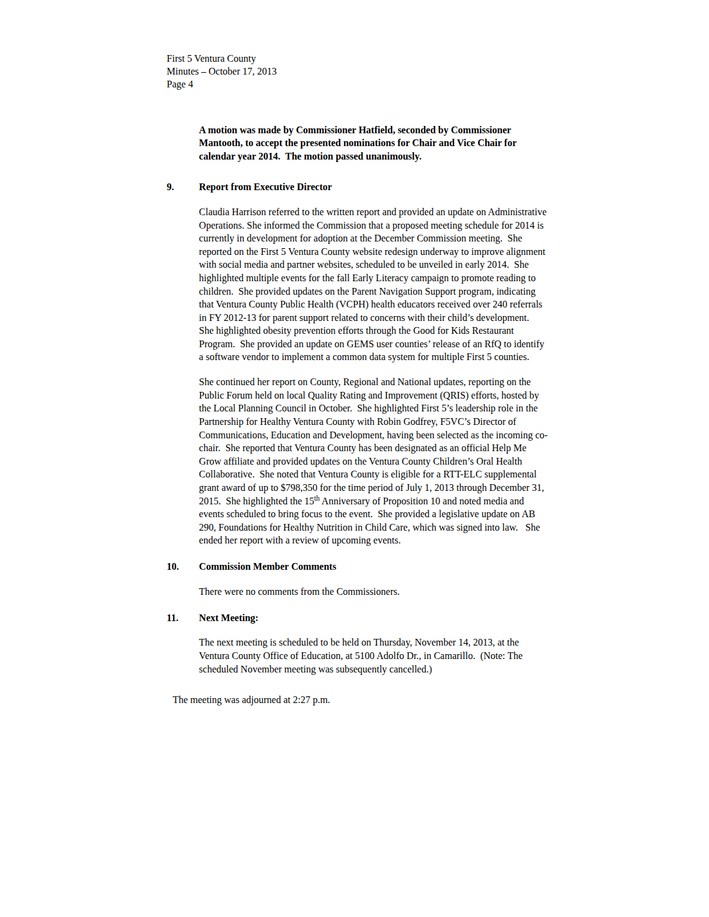First 5 Ventura County
Minutes – October 17, 2013
Page 4
A motion was made by Commissioner Hatfield, seconded by Commissioner Mantooth, to accept the presented nominations for Chair and Vice Chair for calendar year 2014. The motion passed unanimously.
9.
Report from Executive Director
Claudia Harrison referred to the written report and provided an update on Administrative Operations. She informed the Commission that a proposed meeting schedule for 2014 is currently in development for adoption at the December Commission meeting. She reported on the First 5 Ventura County website redesign underway to improve alignment with social media and partner websites, scheduled to be unveiled in early 2014. She highlighted multiple events for the fall Early Literacy campaign to promote reading to children. She provided updates on the Parent Navigation Support program, indicating that Ventura County Public Health (VCPH) health educators received over 240 referrals in FY 2012-13 for parent support related to concerns with their child’s development. She highlighted obesity prevention efforts through the Good for Kids Restaurant Program. She provided an update on GEMS user counties’ release of an RfQ to identify a software vendor to implement a common data system for multiple First 5 counties.
She continued her report on County, Regional and National updates, reporting on the Public Forum held on local Quality Rating and Improvement (QRIS) efforts, hosted by the Local Planning Council in October. She highlighted First 5’s leadership role in the Partnership for Healthy Ventura County with Robin Godfrey, F5VC’s Director of Communications, Education and Development, having been selected as the incoming co-chair. She reported that Ventura County has been designated as an official Help Me Grow affiliate and provided updates on the Ventura County Children’s Oral Health Collaborative. She noted that Ventura County is eligible for a RTT-ELC supplemental grant award of up to $798,350 for the time period of July 1, 2013 through December 31, 2015. She highlighted the 15th Anniversary of Proposition 10 and noted media and events scheduled to bring focus to the event. She provided a legislative update on AB 290, Foundations for Healthy Nutrition in Child Care, which was signed into law. She ended her report with a review of upcoming events.
10.
Commission Member Comments
There were no comments from the Commissioners.
11.
Next Meeting:
The next meeting is scheduled to be held on Thursday, November 14, 2013, at the Ventura County Office of Education, at 5100 Adolfo Dr., in Camarillo. (Note: The scheduled November meeting was subsequently cancelled.)
The meeting was adjourned at 2:27 p.m.